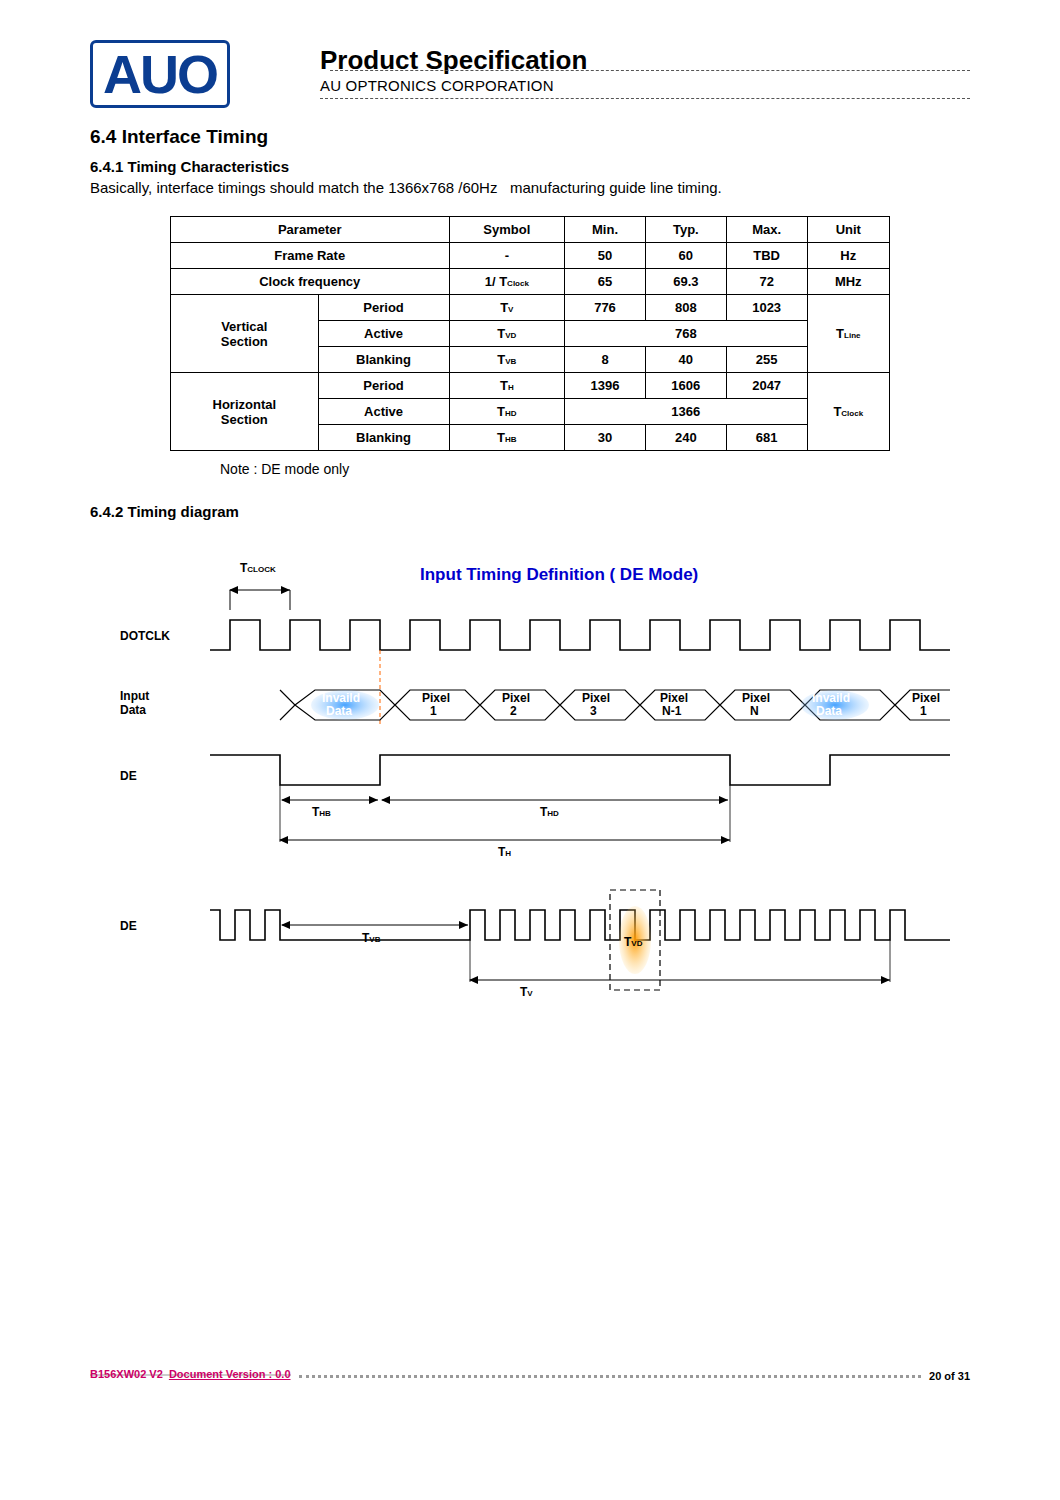AUO
Product Specification
AU OPTRONICS CORPORATION
6.4 Interface Timing
6.4.1 Timing Characteristics
Basically, interface timings should match the 1366x768 /60Hz manufacturing guide line timing.
| Parameter | Symbol | Min. | Typ. | Max. | Unit |
| --- | --- | --- | --- | --- | --- |
| Frame Rate | - | 50 | 60 | TBD | Hz |
| Clock frequency | 1/ T Clock | 65 | 69.3 | 72 | MHz |
| Vertical Section | Period | T V | 776 | 808 | 1023 | T Line |
| Active | T VD | 768 |
| Blanking | T VB | 8 | 40 | 255 |
| Horizontal Section | Period | T H | 1396 | 1606 | 2047 | T Clock |
| Active | T HD | 1366 |
| Blanking | T HB | 30 | 240 | 681 |
Note : DE mode only
6.4.2 Timing diagram
Input Timing Definition ( DE Mode) TCLOCK DOTCLK Input Data Invaild Data Invaild Data Pixel 1 Pixel 2 Pixel 3 Pixel N-1 Pixel N Pixel 1 DE THB THD TH DE TVB TVD TV
B156XW02 V2 Document Version : 0.0
20 of 31